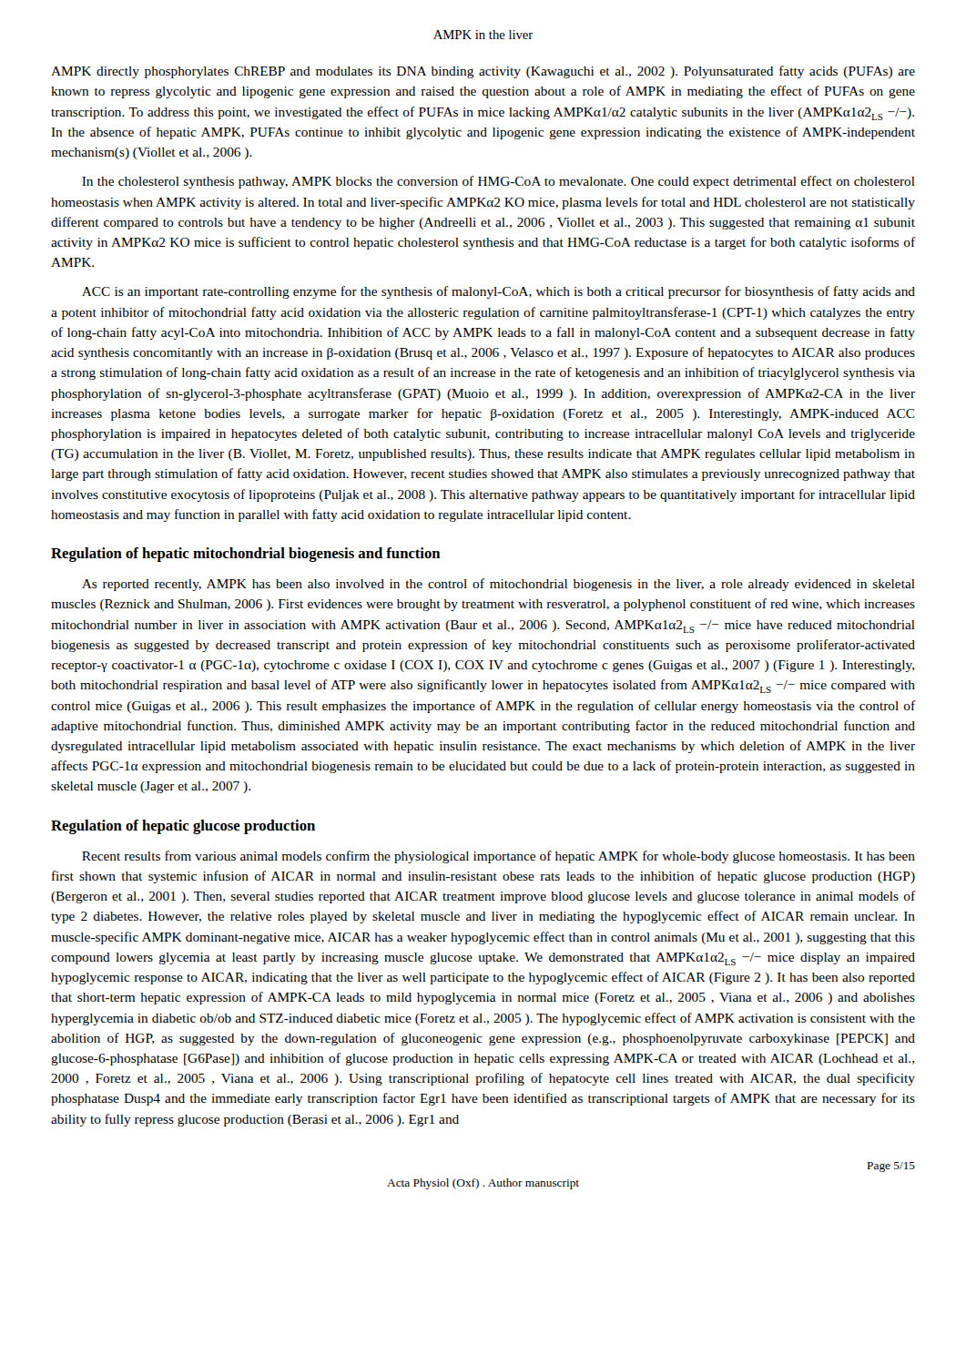AMPK in the liver
AMPK directly phosphorylates ChREBP and modulates its DNA binding activity (Kawaguchi et al., 2002 ). Polyunsaturated fatty acids (PUFAs) are known to repress glycolytic and lipogenic gene expression and raised the question about a role of AMPK in mediating the effect of PUFAs on gene transcription. To address this point, we investigated the effect of PUFAs in mice lacking AMPKα1/α2 catalytic subunits in the liver (AMPKα1α2LS −/−). In the absence of hepatic AMPK, PUFAs continue to inhibit glycolytic and lipogenic gene expression indicating the existence of AMPK-independent mechanism(s) (Viollet et al., 2006 ).
In the cholesterol synthesis pathway, AMPK blocks the conversion of HMG-CoA to mevalonate. One could expect detrimental effect on cholesterol homeostasis when AMPK activity is altered. In total and liver-specific AMPKα2 KO mice, plasma levels for total and HDL cholesterol are not statistically different compared to controls but have a tendency to be higher (Andreelli et al., 2006 , Viollet et al., 2003 ). This suggested that remaining α1 subunit activity in AMPKα2 KO mice is sufficient to control hepatic cholesterol synthesis and that HMG-CoA reductase is a target for both catalytic isoforms of AMPK.
ACC is an important rate-controlling enzyme for the synthesis of malonyl-CoA, which is both a critical precursor for biosynthesis of fatty acids and a potent inhibitor of mitochondrial fatty acid oxidation via the allosteric regulation of carnitine palmitoyltransferase-1 (CPT-1) which catalyzes the entry of long-chain fatty acyl-CoA into mitochondria. Inhibition of ACC by AMPK leads to a fall in malonyl-CoA content and a subsequent decrease in fatty acid synthesis concomitantly with an increase in β-oxidation (Brusq et al., 2006 , Velasco et al., 1997 ). Exposure of hepatocytes to AICAR also produces a strong stimulation of long-chain fatty acid oxidation as a result of an increase in the rate of ketogenesis and an inhibition of triacylglycerol synthesis via phosphorylation of sn-glycerol-3-phosphate acyltransferase (GPAT) (Muoio et al., 1999 ). In addition, overexpression of AMPKα2-CA in the liver increases plasma ketone bodies levels, a surrogate marker for hepatic β-oxidation (Foretz et al., 2005 ). Interestingly, AMPK-induced ACC phosphorylation is impaired in hepatocytes deleted of both catalytic subunit, contributing to increase intracellular malonyl CoA levels and triglyceride (TG) accumulation in the liver (B. Viollet, M. Foretz, unpublished results). Thus, these results indicate that AMPK regulates cellular lipid metabolism in large part through stimulation of fatty acid oxidation. However, recent studies showed that AMPK also stimulates a previously unrecognized pathway that involves constitutive exocytosis of lipoproteins (Puljak et al., 2008 ). This alternative pathway appears to be quantitatively important for intracellular lipid homeostasis and may function in parallel with fatty acid oxidation to regulate intracellular lipid content.
Regulation of hepatic mitochondrial biogenesis and function
As reported recently, AMPK has been also involved in the control of mitochondrial biogenesis in the liver, a role already evidenced in skeletal muscles (Reznick and Shulman, 2006 ). First evidences were brought by treatment with resveratrol, a polyphenol constituent of red wine, which increases mitochondrial number in liver in association with AMPK activation (Baur et al., 2006 ). Second, AMPKα1α2LS −/− mice have reduced mitochondrial biogenesis as suggested by decreased transcript and protein expression of key mitochondrial constituents such as peroxisome proliferator-activated receptor-γ coactivator-1 α (PGC-1α), cytochrome c oxidase I (COX I), COX IV and cytochrome c genes (Guigas et al., 2007 ) (Figure 1 ). Interestingly, both mitochondrial respiration and basal level of ATP were also significantly lower in hepatocytes isolated from AMPKα1α2LS −/− mice compared with control mice (Guigas et al., 2006 ). This result emphasizes the importance of AMPK in the regulation of cellular energy homeostasis via the control of adaptive mitochondrial function. Thus, diminished AMPK activity may be an important contributing factor in the reduced mitochondrial function and dysregulated intracellular lipid metabolism associated with hepatic insulin resistance. The exact mechanisms by which deletion of AMPK in the liver affects PGC-1α expression and mitochondrial biogenesis remain to be elucidated but could be due to a lack of protein-protein interaction, as suggested in skeletal muscle (Jager et al., 2007 ).
Regulation of hepatic glucose production
Recent results from various animal models confirm the physiological importance of hepatic AMPK for whole-body glucose homeostasis. It has been first shown that systemic infusion of AICAR in normal and insulin-resistant obese rats leads to the inhibition of hepatic glucose production (HGP) (Bergeron et al., 2001 ). Then, several studies reported that AICAR treatment improve blood glucose levels and glucose tolerance in animal models of type 2 diabetes. However, the relative roles played by skeletal muscle and liver in mediating the hypoglycemic effect of AICAR remain unclear. In muscle-specific AMPK dominant-negative mice, AICAR has a weaker hypoglycemic effect than in control animals (Mu et al., 2001 ), suggesting that this compound lowers glycemia at least partly by increasing muscle glucose uptake. We demonstrated that AMPKα1α2LS −/− mice display an impaired hypoglycemic response to AICAR, indicating that the liver as well participate to the hypoglycemic effect of AICAR (Figure 2 ). It has been also reported that short-term hepatic expression of AMPK-CA leads to mild hypoglycemia in normal mice (Foretz et al., 2005 , Viana et al., 2006 ) and abolishes hyperglycemia in diabetic ob/ob and STZ-induced diabetic mice (Foretz et al., 2005 ). The hypoglycemic effect of AMPK activation is consistent with the abolition of HGP, as suggested by the down-regulation of gluconeogenic gene expression (e.g., phosphoenolpyruvate carboxykinase [PEPCK] and glucose-6-phosphatase [G6Pase]) and inhibition of glucose production in hepatic cells expressing AMPK-CA or treated with AICAR (Lochhead et al., 2000 , Foretz et al., 2005 , Viana et al., 2006 ). Using transcriptional profiling of hepatocyte cell lines treated with AICAR, the dual specificity phosphatase Dusp4 and the immediate early transcription factor Egr1 have been identified as transcriptional targets of AMPK that are necessary for its ability to fully repress glucose production (Berasi et al., 2006 ). Egr1 and
Page 5/15
Acta Physiol (Oxf) . Author manuscript